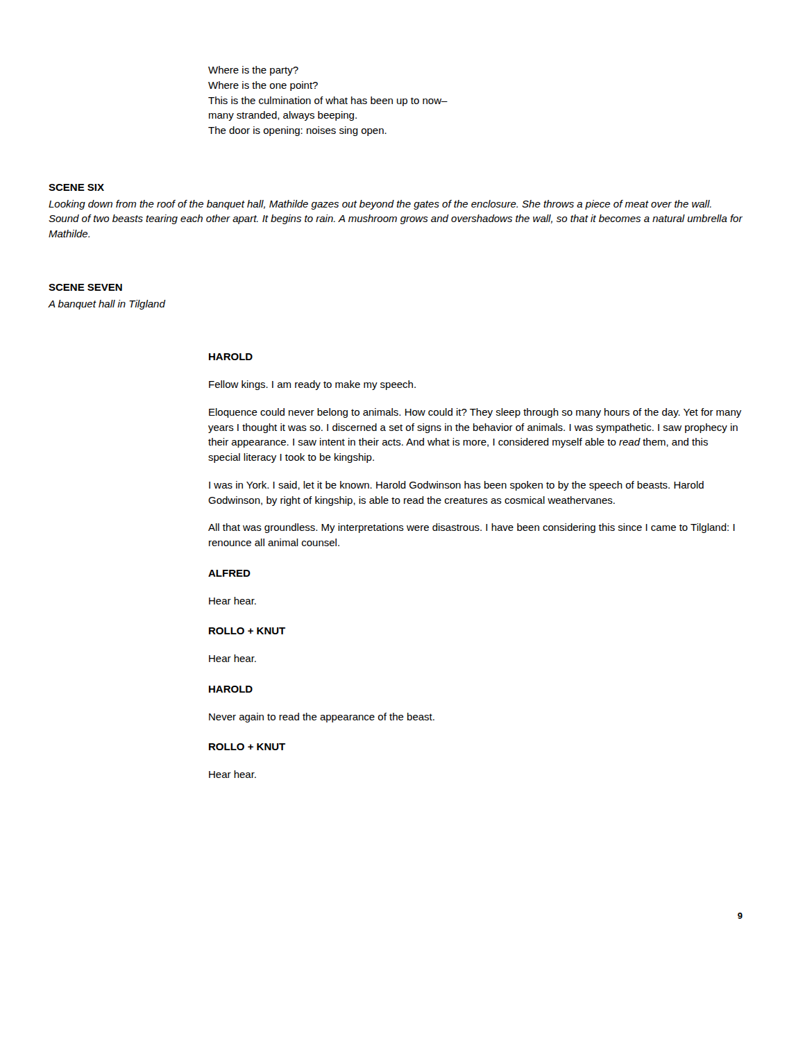Where is the party?
Where is the one point?
This is the culmination of what has been up to now–
many stranded, always beeping.
The door is opening: noises sing open.
SCENE SIX
Looking down from the roof of the banquet hall, Mathilde gazes out beyond the gates of the enclosure. She throws a piece of meat over the wall. Sound of two beasts tearing each other apart. It begins to rain. A mushroom grows and overshadows the wall, so that it becomes a natural umbrella for Mathilde.
SCENE SEVEN
A banquet hall in Tilgland
HAROLD
Fellow kings. I am ready to make my speech.
Eloquence could never belong to animals. How could it? They sleep through so many hours of the day. Yet for many years I thought it was so. I discerned a set of signs in the behavior of animals. I was sympathetic. I saw prophecy in their appearance. I saw intent in their acts. And what is more, I considered myself able to read them, and this special literacy I took to be kingship.
I was in York. I said, let it be known. Harold Godwinson has been spoken to by the speech of beasts. Harold Godwinson, by right of kingship, is able to read the creatures as cosmical weathervanes.
All that was groundless. My interpretations were disastrous. I have been considering this since I came to Tilgland: I renounce all animal counsel.
ALFRED
Hear hear.
ROLLO + KNUT
Hear hear.
HAROLD
Never again to read the appearance of the beast.
ROLLO + KNUT
Hear hear.
9